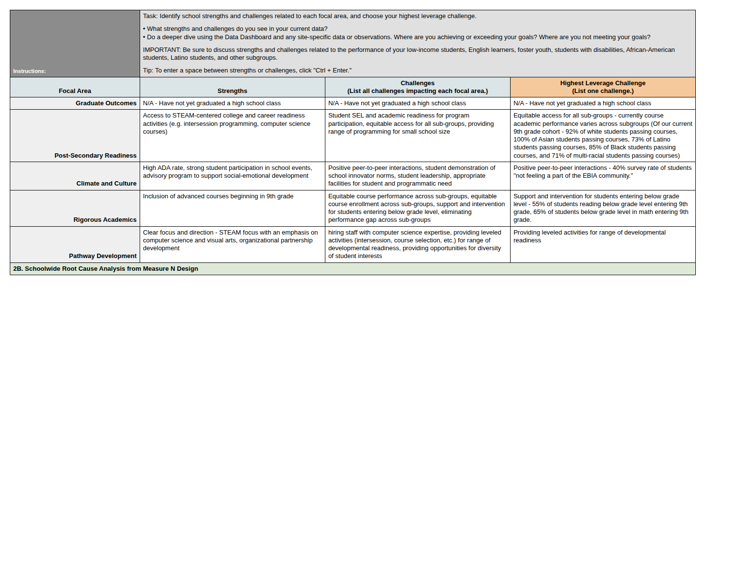| Instructions: | Task: Identify school strengths and challenges related to each focal area, and choose your highest leverage challenge. • What strengths and challenges do you see in your current data? • Do a deeper dive using the Data Dashboard and any site-specific data or observations. Where are you achieving or exceeding your goals? Where are you not meeting your goals? IMPORTANT: Be sure to discuss strengths and challenges related to the performance of your low-income students, English learners, foster youth, students with disabilities, African-American students, Latino students, and other subgroups. Tip: To enter a space between strengths or challenges, click "Ctrl + Enter." |
| Focal Area | Strengths | Challenges (List all challenges impacting each focal area.) | Highest Leverage Challenge (List one challenge.) |
| Graduate Outcomes | N/A - Have not yet graduated a high school class | N/A - Have not yet graduated a high school class | N/A - Have not yet graduated a high school class |
| Post-Secondary Readiness | Access to STEAM-centered college and career readiness activities (e.g. intersession programming, computer science courses) | Student SEL and academic readiness for program participation, equitable access for all sub-groups, providing range of programming for small school size | Equitable access for all sub-groups - currently course academic performance varies across subgroups (Of our current 9th grade cohort - 92% of white students passing courses, 100% of Asian students passing courses, 73% of Latino students passing courses, 85% of Black students passing courses, and 71% of multi-racial students passing courses) |
| Climate and Culture | High ADA rate, strong student participation in school events, advisory program to support social-emotional development | Positive peer-to-peer interactions, student demonstration of school innovator norms, student leadership, appropriate facilities for student and programmatic need | Positive peer-to-peer interactions - 40% survey rate of students "not feeling a part of the EBIA community." |
| Rigorous Academics | Inclusion of advanced courses beginning in 9th grade | Equitable course performance across sub-groups, equitable course enrollment across sub-groups, support and intervention for students entering below grade level, eliminating performance gap across sub-groups | Support and intervention for students entering below grade level - 55% of students reading below grade level entering 9th grade, 65% of students below grade level in math entering 9th grade. |
| Pathway Development | Clear focus and direction - STEAM focus with an emphasis on computer science and visual arts, organizational partnership development | hiring staff with computer science expertise, providing leveled activities (intersession, course selection, etc.) for range of developmental readiness, providing opportunities for diversity of student interests | Providing leveled activities for range of developmental readiness |
| 2B. Schoolwide Root Cause Analysis from Measure N Design |